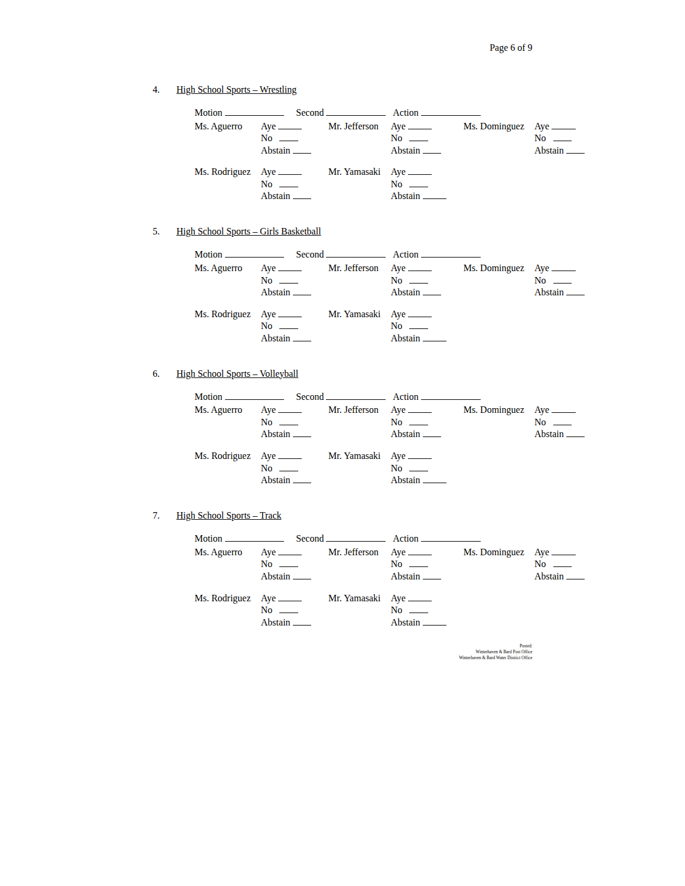Page 6 of 9
4. High School Sports – Wrestling
Motion Second Action
| Ms. Aguerro | Aye | Mr. Jefferson | Aye | Ms. Dominguez | Aye |
| | No | | No | | No |
| | Abstain | | Abstain | | Abstain |
| Ms. Rodriguez | Aye | Mr. Yamasaki | Aye | | |
| | No | | No | | |
| | Abstain | | Abstain | | |
5. High School Sports – Girls Basketball
Motion Second Action
| Ms. Aguerro | Aye | Mr. Jefferson | Aye | Ms. Dominguez | Aye |
| | No | | No | | No |
| | Abstain | | Abstain | | Abstain |
| Ms. Rodriguez | Aye | Mr. Yamasaki | Aye | | |
| | No | | No | | |
| | Abstain | | Abstain | | |
6. High School Sports – Volleyball
Motion Second Action
| Ms. Aguerro | Aye | Mr. Jefferson | Aye | Ms. Dominguez | Aye |
| | No | | No | | No |
| | Abstain | | Abstain | | Abstain |
| Ms. Rodriguez | Aye | Mr. Yamasaki | Aye | | |
| | No | | No | | |
| | Abstain | | Abstain | | |
7. High School Sports – Track
Motion Second Action
| Ms. Aguerro | Aye | Mr. Jefferson | Aye | Ms. Dominguez | Aye |
| | No | | No | | No |
| | Abstain | | Abstain | | Abstain |
| Ms. Rodriguez | Aye | Mr. Yamasaki | Aye | | |
| | No | | No | | |
| | Abstain | | Abstain | | |
Posted:
Winterhaven & Bard Post Office
Winterhaven & Bard Water District Office